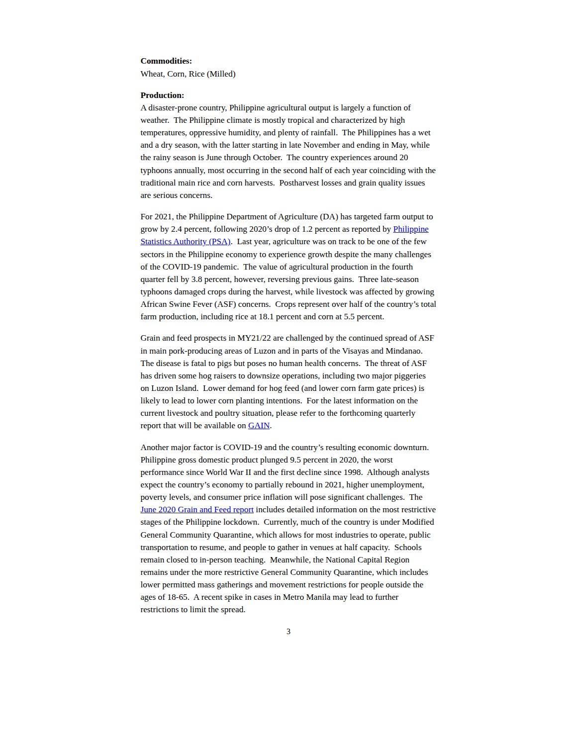Commodities:
Wheat, Corn, Rice (Milled)
Production:
A disaster-prone country, Philippine agricultural output is largely a function of weather. The Philippine climate is mostly tropical and characterized by high temperatures, oppressive humidity, and plenty of rainfall. The Philippines has a wet and a dry season, with the latter starting in late November and ending in May, while the rainy season is June through October. The country experiences around 20 typhoons annually, most occurring in the second half of each year coinciding with the traditional main rice and corn harvests. Postharvest losses and grain quality issues are serious concerns.
For 2021, the Philippine Department of Agriculture (DA) has targeted farm output to grow by 2.4 percent, following 2020’s drop of 1.2 percent as reported by Philippine Statistics Authority (PSA). Last year, agriculture was on track to be one of the few sectors in the Philippine economy to experience growth despite the many challenges of the COVID-19 pandemic. The value of agricultural production in the fourth quarter fell by 3.8 percent, however, reversing previous gains. Three late-season typhoons damaged crops during the harvest, while livestock was affected by growing African Swine Fever (ASF) concerns. Crops represent over half of the country’s total farm production, including rice at 18.1 percent and corn at 5.5 percent.
Grain and feed prospects in MY21/22 are challenged by the continued spread of ASF in main pork-producing areas of Luzon and in parts of the Visayas and Mindanao. The disease is fatal to pigs but poses no human health concerns. The threat of ASF has driven some hog raisers to downsize operations, including two major piggeries on Luzon Island. Lower demand for hog feed (and lower corn farm gate prices) is likely to lead to lower corn planting intentions. For the latest information on the current livestock and poultry situation, please refer to the forthcoming quarterly report that will be available on GAIN.
Another major factor is COVID-19 and the country’s resulting economic downturn. Philippine gross domestic product plunged 9.5 percent in 2020, the worst performance since World War II and the first decline since 1998. Although analysts expect the country’s economy to partially rebound in 2021, higher unemployment, poverty levels, and consumer price inflation will pose significant challenges. The June 2020 Grain and Feed report includes detailed information on the most restrictive stages of the Philippine lockdown. Currently, much of the country is under Modified General Community Quarantine, which allows for most industries to operate, public transportation to resume, and people to gather in venues at half capacity. Schools remain closed to in-person teaching. Meanwhile, the National Capital Region remains under the more restrictive General Community Quarantine, which includes lower permitted mass gatherings and movement restrictions for people outside the ages of 18-65. A recent spike in cases in Metro Manila may lead to further restrictions to limit the spread.
3